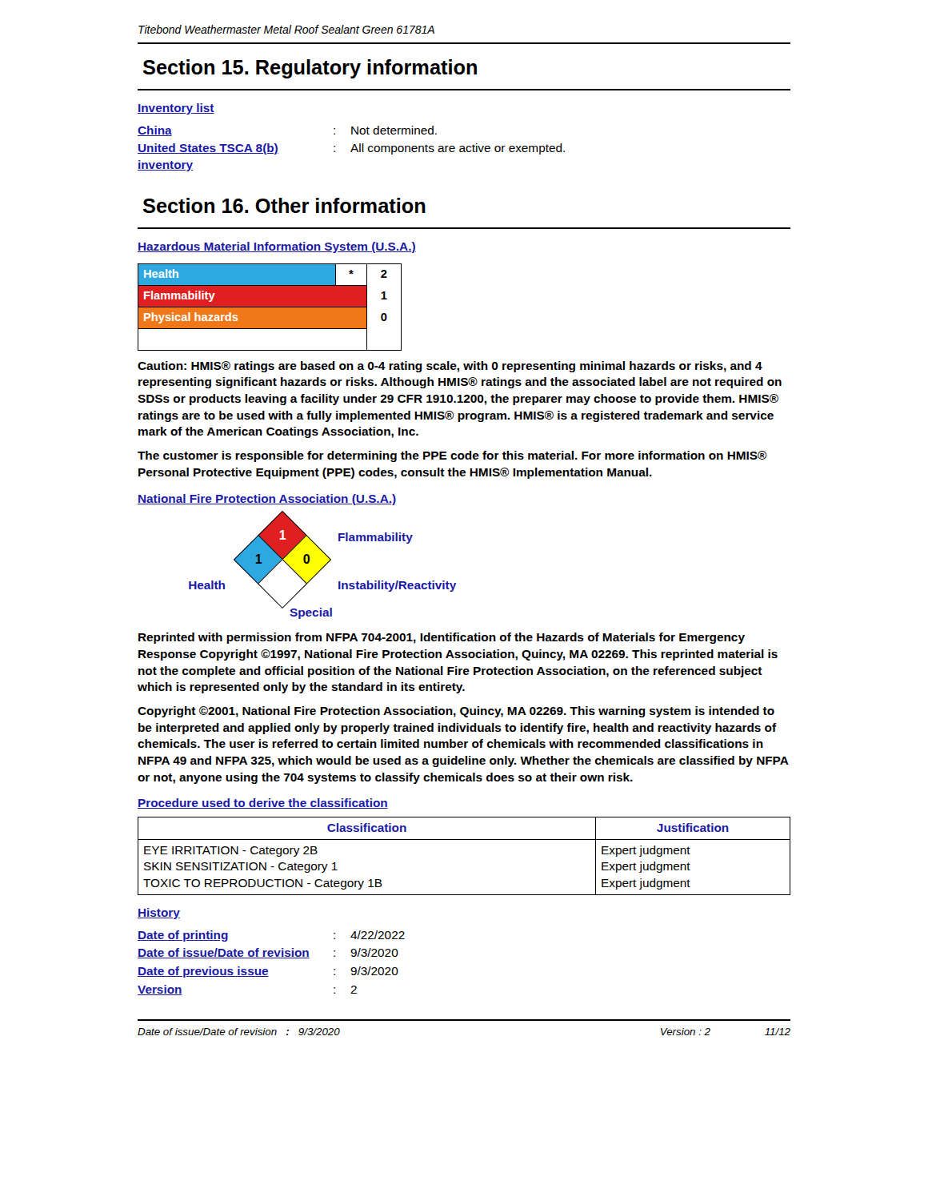Titebond Weathermaster Metal Roof Sealant Green 61781A
Section 15. Regulatory information
Inventory list
| China | : | Not determined. |
| United States TSCA 8(b) inventory | : | All components are active or exempted. |
Section 16. Other information
Hazardous Material Information System (U.S.A.)
| Health | * | 2 |
| Flammability | 1 |
| Physical hazards | 0 |
Caution: HMIS® ratings are based on a 0-4 rating scale, with 0 representing minimal hazards or risks, and 4 representing significant hazards or risks. Although HMIS® ratings and the associated label are not required on SDSs or products leaving a facility under 29 CFR 1910.1200, the preparer may choose to provide them. HMIS® ratings are to be used with a fully implemented HMIS® program. HMIS® is a registered trademark and service mark of the American Coatings Association, Inc.
The customer is responsible for determining the PPE code for this material. For more information on HMIS® Personal Protective Equipment (PPE) codes, consult the HMIS® Implementation Manual.
National Fire Protection Association (U.S.A.)
1
1
0
Flammability
Instability/Reactivity
Health
Special
Reprinted with permission from NFPA 704-2001, Identification of the Hazards of Materials for Emergency Response Copyright ©1997, National Fire Protection Association, Quincy, MA 02269. This reprinted material is not the complete and official position of the National Fire Protection Association, on the referenced subject which is represented only by the standard in its entirety.
Copyright ©2001, National Fire Protection Association, Quincy, MA 02269. This warning system is intended to be interpreted and applied only by properly trained individuals to identify fire, health and reactivity hazards of chemicals. The user is referred to certain limited number of chemicals with recommended classifications in NFPA 49 and NFPA 325, which would be used as a guideline only. Whether the chemicals are classified by NFPA or not, anyone using the 704 systems to classify chemicals does so at their own risk.
Procedure used to derive the classification
| Classification | Justification |
| --- | --- |
| EYE IRRITATION - Category 2B SKIN SENSITIZATION - Category 1 TOXIC TO REPRODUCTION - Category 1B | Expert judgment Expert judgment Expert judgment |
History
| Date of printing | : | 4/22/2022 |
| Date of issue/Date of revision | : | 9/3/2020 |
| Date of previous issue | : | 9/3/2020 |
| Version | : | 2 |
Date of issue/Date of revision : 9/3/2020
Version : 2
11/12